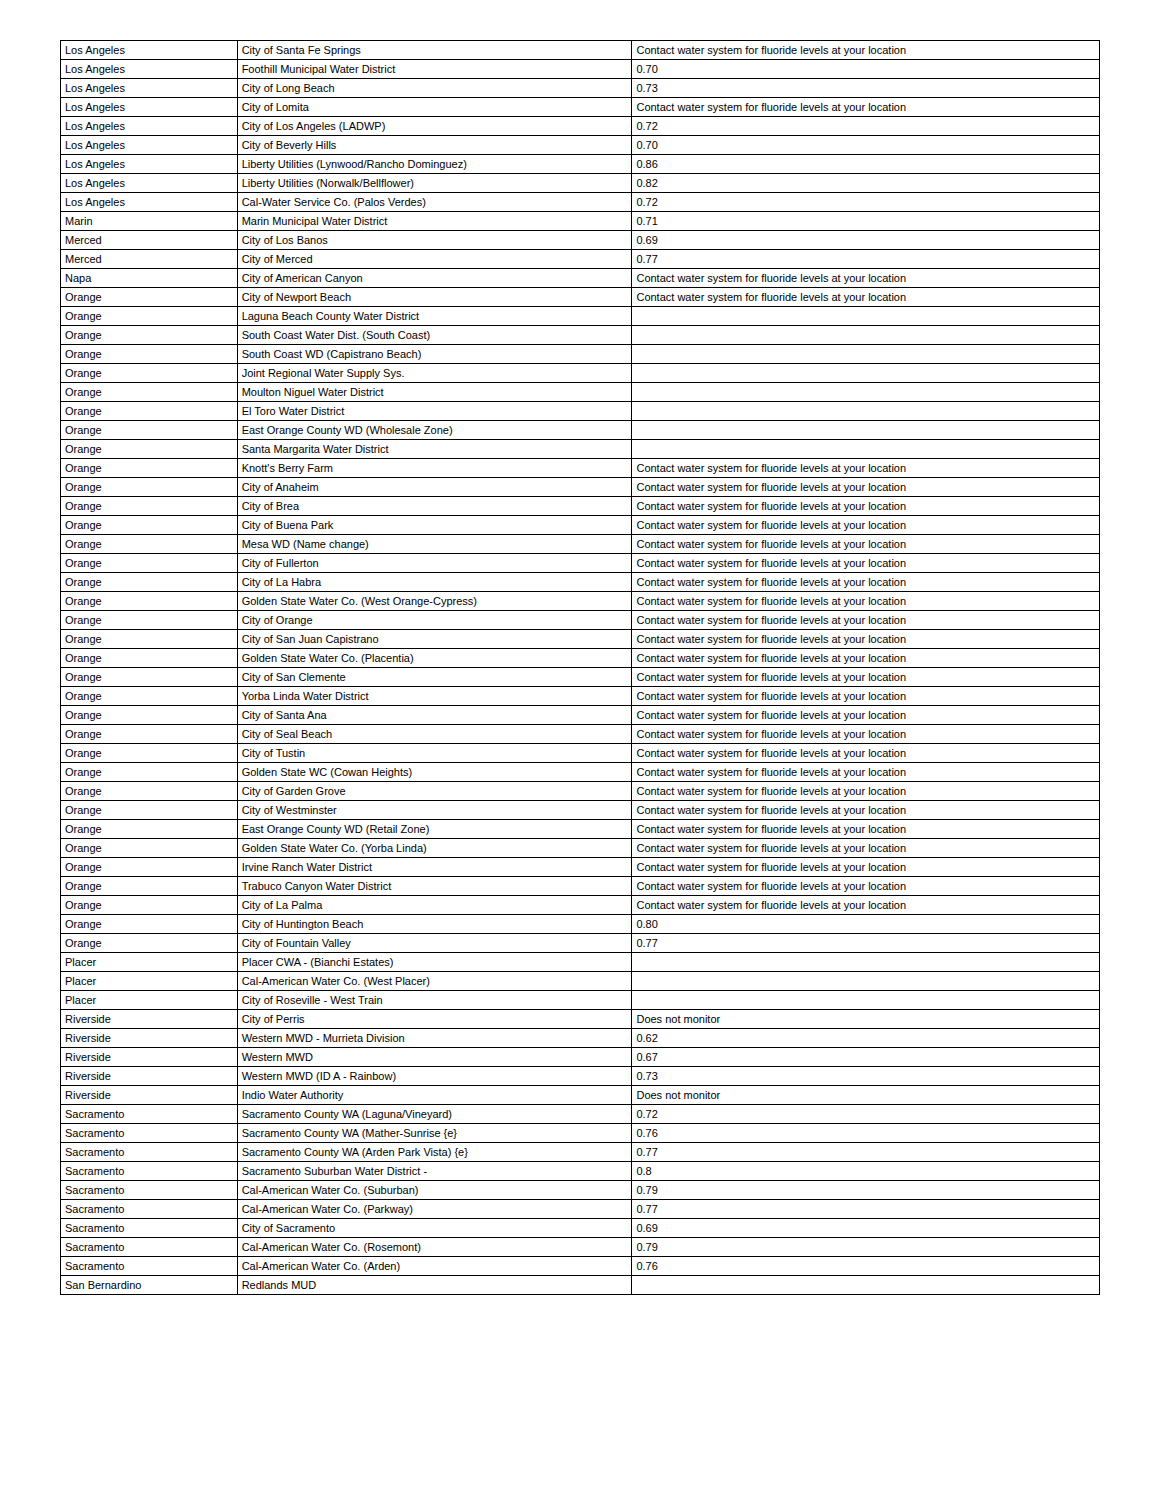| Los Angeles | City of Santa Fe Springs | Contact water system for fluoride levels at your location |
| Los Angeles | Foothill Municipal Water District | 0.70 |
| Los Angeles | City of Long Beach | 0.73 |
| Los Angeles | City of Lomita | Contact water system for fluoride levels at your location |
| Los Angeles | City of Los Angeles (LADWP) | 0.72 |
| Los Angeles | City of Beverly Hills | 0.70 |
| Los Angeles | Liberty Utilities (Lynwood/Rancho Dominguez) | 0.86 |
| Los Angeles | Liberty Utilities (Norwalk/Bellflower) | 0.82 |
| Los Angeles | Cal-Water Service Co. (Palos Verdes) | 0.72 |
| Marin | Marin Municipal Water District | 0.71 |
| Merced | City of Los Banos | 0.69 |
| Merced | City of Merced | 0.77 |
| Napa | City of American Canyon | Contact water system for fluoride levels at your location |
| Orange | City of Newport Beach | Contact water system for fluoride levels at your location |
| Orange | Laguna Beach County Water District | |
| Orange | South Coast Water Dist. (South Coast) | |
| Orange | South Coast WD (Capistrano Beach) | |
| Orange | Joint Regional Water Supply Sys. | |
| Orange | Moulton Niguel Water District | |
| Orange | El Toro Water District | |
| Orange | East Orange County WD (Wholesale Zone) | |
| Orange | Santa Margarita Water District | |
| Orange | Knott's Berry Farm | Contact water system for fluoride levels at your location |
| Orange | City of Anaheim | Contact water system for fluoride levels at your location |
| Orange | City of Brea | Contact water system for fluoride levels at your location |
| Orange | City of Buena Park | Contact water system for fluoride levels at your location |
| Orange | Mesa WD (Name change) | Contact water system for fluoride levels at your location |
| Orange | City of Fullerton | Contact water system for fluoride levels at your location |
| Orange | City of La Habra | Contact water system for fluoride levels at your location |
| Orange | Golden State Water Co. (West Orange-Cypress) | Contact water system for fluoride levels at your location |
| Orange | City of Orange | Contact water system for fluoride levels at your location |
| Orange | City of San Juan Capistrano | Contact water system for fluoride levels at your location |
| Orange | Golden State Water Co. (Placentia) | Contact water system for fluoride levels at your location |
| Orange | City of San Clemente | Contact water system for fluoride levels at your location |
| Orange | Yorba Linda Water District | Contact water system for fluoride levels at your location |
| Orange | City of Santa Ana | Contact water system for fluoride levels at your location |
| Orange | City of Seal Beach | Contact water system for fluoride levels at your location |
| Orange | City of Tustin | Contact water system for fluoride levels at your location |
| Orange | Golden State WC (Cowan Heights) | Contact water system for fluoride levels at your location |
| Orange | City of Garden Grove | Contact water system for fluoride levels at your location |
| Orange | City of Westminster | Contact water system for fluoride levels at your location |
| Orange | East Orange County WD (Retail Zone) | Contact water system for fluoride levels at your location |
| Orange | Golden State Water Co. (Yorba Linda) | Contact water system for fluoride levels at your location |
| Orange | Irvine Ranch Water District | Contact water system for fluoride levels at your location |
| Orange | Trabuco Canyon Water District | Contact water system for fluoride levels at your location |
| Orange | City of La Palma | Contact water system for fluoride levels at your location |
| Orange | City of Huntington Beach | 0.80 |
| Orange | City of Fountain Valley | 0.77 |
| Placer | Placer CWA - (Bianchi Estates) | |
| Placer | Cal-American Water Co. (West Placer) | |
| Placer | City of Roseville - West Train | |
| Riverside | City of Perris | Does not monitor |
| Riverside | Western MWD - Murrieta Division | 0.62 |
| Riverside | Western MWD | 0.67 |
| Riverside | Western MWD (ID A - Rainbow) | 0.73 |
| Riverside | Indio Water Authority | Does not monitor |
| Sacramento | Sacramento County WA (Laguna/Vineyard) | 0.72 |
| Sacramento | Sacramento County WA (Mather-Sunrise {e} | 0.76 |
| Sacramento | Sacramento County WA (Arden Park Vista) {e} | 0.77 |
| Sacramento | Sacramento Suburban Water District - | 0.8 |
| Sacramento | Cal-American Water Co. (Suburban) | 0.79 |
| Sacramento | Cal-American Water Co. (Parkway) | 0.77 |
| Sacramento | City of Sacramento | 0.69 |
| Sacramento | Cal-American Water Co. (Rosemont) | 0.79 |
| Sacramento | Cal-American Water Co. (Arden) | 0.76 |
| San Bernardino | Redlands MUD | |